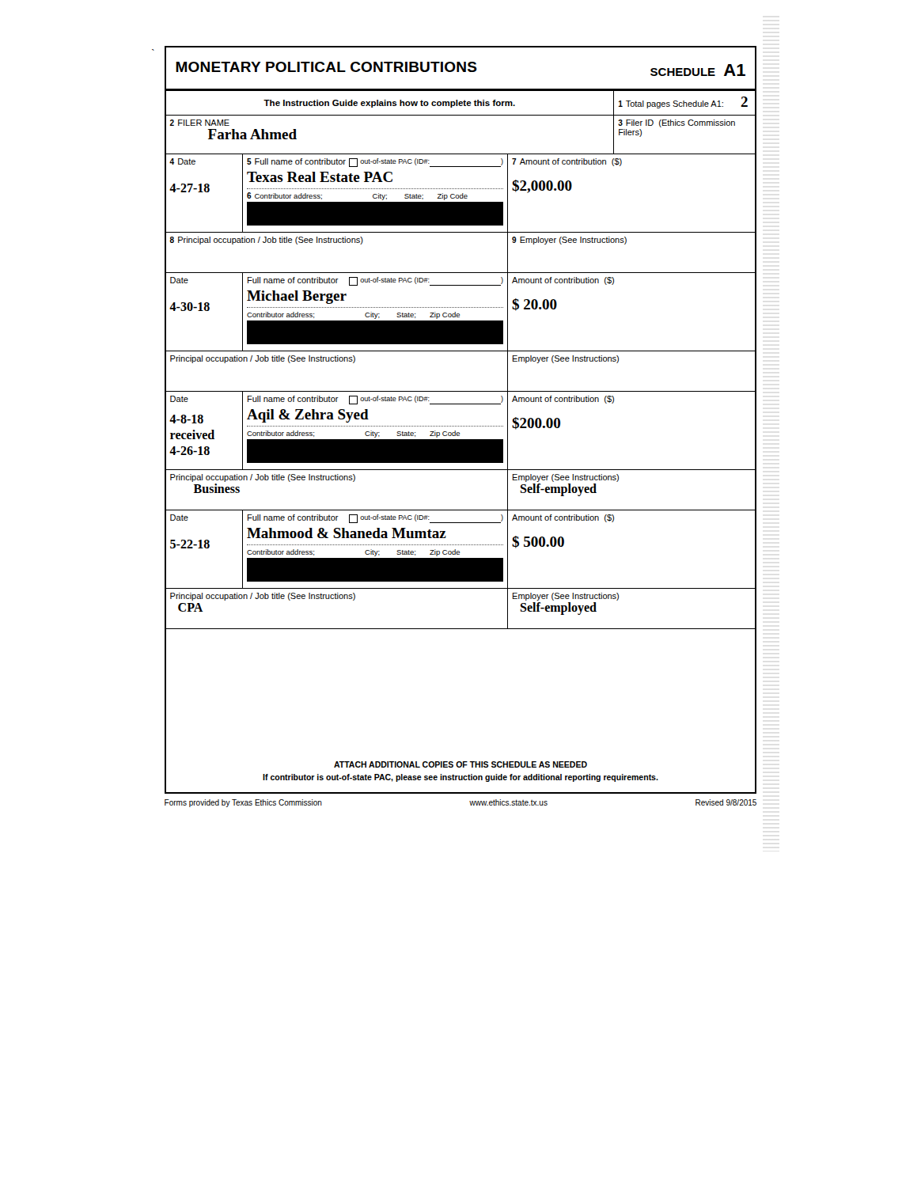`
MONETARY POLITICAL CONTRIBUTIONS
SCHEDULE A1
| The Instruction Guide explains how to complete this form. | 1 Total pages Schedule A1: 2 |
| 2 FILER NAME Farha Ahmed | 3 Filer ID (Ethics Commission Filers) |
| 4 Date 4-27-18 | 5 Full name of contributor out-of-state PAC (ID#: ) Texas Real Estate PAC 6 Contributor address; City; State; Zip Code | 7 Amount of contribution ($) $2,000.00 |
| 8 Principal occupation / Job title (See Instructions) | 9 Employer (See Instructions) |
| Date 4-30-18 | Full name of contributor out-of-state PAC (ID#: ) Michael Berger Contributor address; City; State; Zip Code | Amount of contribution ($) $ 20.00 |
| Principal occupation / Job title (See Instructions) | Employer (See Instructions) |
| Date 4-8-18 received 4-26-18 | Full name of contributor out-of-state PAC (ID#: ) Aqil & Zehra Syed Contributor address; City; State; Zip Code | Amount of contribution ($) $200.00 |
| Principal occupation / Job title (See Instructions) Business | Employer (See Instructions) Self-employed |
| Date 5-22-18 | Full name of contributor out-of-state PAC (ID#: ) Mahmood & Shaneda Mumtaz Contributor address; City; State; Zip Code | Amount of contribution ($) $ 500.00 |
| Principal occupation / Job title (See Instructions) CPA | Employer (See Instructions) Self-employed |
ATTACH ADDITIONAL COPIES OF THIS SCHEDULE AS NEEDED
If contributor is out-of-state PAC, please see instruction guide for additional reporting requirements.
Forms provided by Texas Ethics Commission www.ethics.state.tx.us Revised 9/8/2015